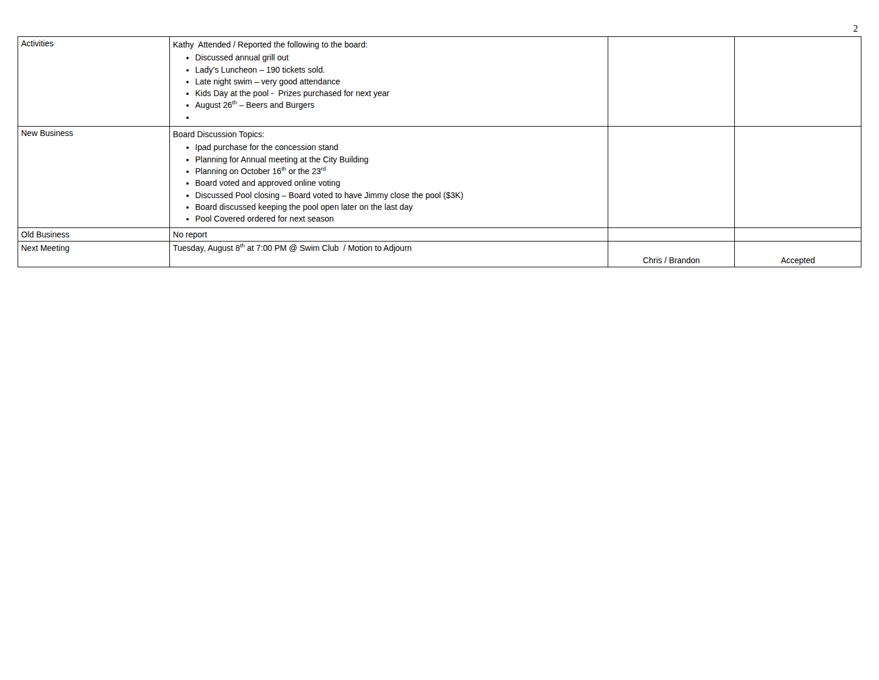2
| Activities | Kathy Attended / Reported the following to the board: Discussed annual grill out Lady’s Luncheon – 190 tickets sold. Late night swim – very good attendance Kids Day at the pool - Prizes purchased for next year August 26 th – Beers and Burgers | | |
| New Business | Board Discussion Topics: Ipad purchase for the concession stand Planning for Annual meeting at the City Building Planning on October 16 th or the 23 rd Board voted and approved online voting Discussed Pool closing – Board voted to have Jimmy close the pool ($3K) Board discussed keeping the pool open later on the last day Pool Covered ordered for next season | | |
| Old Business | No report | | |
| Next Meeting | Tuesday, August 8 th at 7:00 PM @ Swim Club / Motion to Adjourn | Chris / Brandon | Accepted |